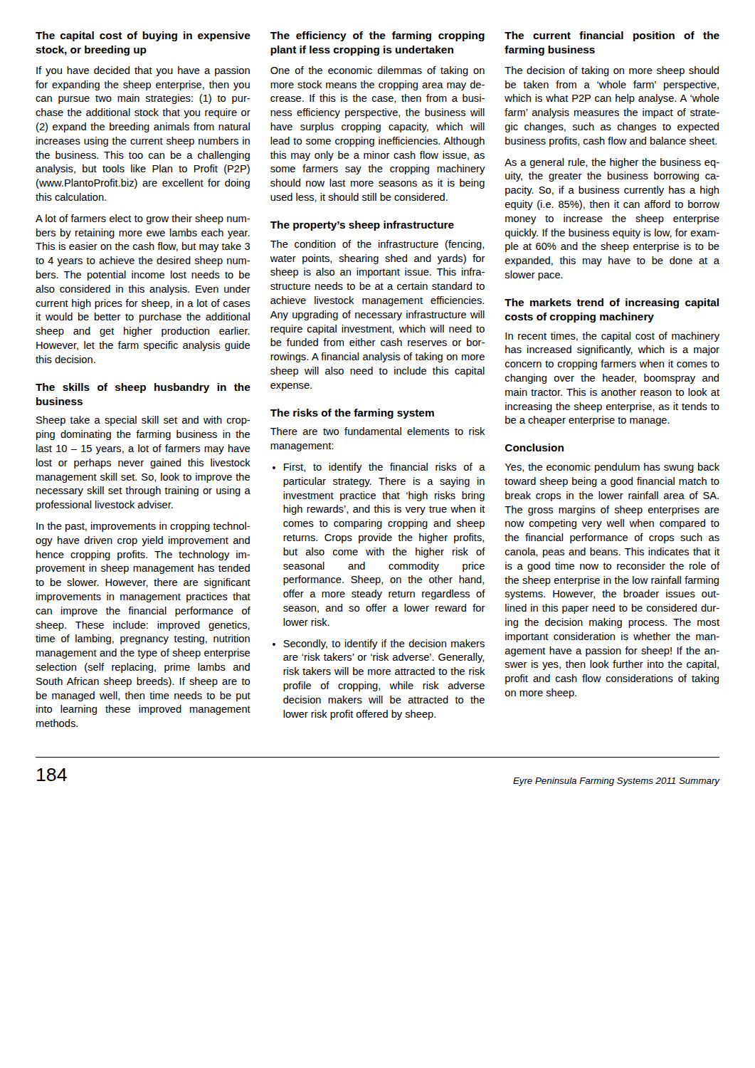The capital cost of buying in expensive stock, or breeding up
If you have decided that you have a passion for expanding the sheep enterprise, then you can pursue two main strategies: (1) to purchase the additional stock that you require or (2) expand the breeding animals from natural increases using the current sheep numbers in the business. This too can be a challenging analysis, but tools like Plan to Profit (P2P) (www.PlantoProfit.biz) are excellent for doing this calculation.
A lot of farmers elect to grow their sheep numbers by retaining more ewe lambs each year. This is easier on the cash flow, but may take 3 to 4 years to achieve the desired sheep numbers. The potential income lost needs to be also considered in this analysis. Even under current high prices for sheep, in a lot of cases it would be better to purchase the additional sheep and get higher production earlier. However, let the farm specific analysis guide this decision.
The skills of sheep husbandry in the business
Sheep take a special skill set and with cropping dominating the farming business in the last 10 – 15 years, a lot of farmers may have lost or perhaps never gained this livestock management skill set. So, look to improve the necessary skill set through training or using a professional livestock adviser.
In the past, improvements in cropping technology have driven crop yield improvement and hence cropping profits. The technology improvement in sheep management has tended to be slower. However, there are significant improvements in management practices that can improve the financial performance of sheep. These include: improved genetics, time of lambing, pregnancy testing, nutrition management and the type of sheep enterprise selection (self replacing, prime lambs and South African sheep breeds). If sheep are to be managed well, then time needs to be put into learning these improved management methods.
The efficiency of the farming cropping plant if less cropping is undertaken
One of the economic dilemmas of taking on more stock means the cropping area may decrease. If this is the case, then from a business efficiency perspective, the business will have surplus cropping capacity, which will lead to some cropping inefficiencies. Although this may only be a minor cash flow issue, as some farmers say the cropping machinery should now last more seasons as it is being used less, it should still be considered.
The property’s sheep infrastructure
The condition of the infrastructure (fencing, water points, shearing shed and yards) for sheep is also an important issue. This infrastructure needs to be at a certain standard to achieve livestock management efficiencies. Any upgrading of necessary infrastructure will require capital investment, which will need to be funded from either cash reserves or borrowings. A financial analysis of taking on more sheep will also need to include this capital expense.
The risks of the farming system
There are two fundamental elements to risk management:
First, to identify the financial risks of a particular strategy. There is a saying in investment practice that ‘high risks bring high rewards’, and this is very true when it comes to comparing cropping and sheep returns. Crops provide the higher profits, but also come with the higher risk of seasonal and commodity price performance. Sheep, on the other hand, offer a more steady return regardless of season, and so offer a lower reward for lower risk.
Secondly, to identify if the decision makers are ‘risk takers’ or ‘risk adverse’. Generally, risk takers will be more attracted to the risk profile of cropping, while risk adverse decision makers will be attracted to the lower risk profit offered by sheep.
The current financial position of the farming business
The decision of taking on more sheep should be taken from a ‘whole farm’ perspective, which is what P2P can help analyse. A ‘whole farm’ analysis measures the impact of strategic changes, such as changes to expected business profits, cash flow and balance sheet.
As a general rule, the higher the business equity, the greater the business borrowing capacity. So, if a business currently has a high equity (i.e. 85%), then it can afford to borrow money to increase the sheep enterprise quickly. If the business equity is low, for example at 60% and the sheep enterprise is to be expanded, this may have to be done at a slower pace.
The markets trend of increasing capital costs of cropping machinery
In recent times, the capital cost of machinery has increased significantly, which is a major concern to cropping farmers when it comes to changing over the header, boomspray and main tractor. This is another reason to look at increasing the sheep enterprise, as it tends to be a cheaper enterprise to manage.
Conclusion
Yes, the economic pendulum has swung back toward sheep being a good financial match to break crops in the lower rainfall area of SA. The gross margins of sheep enterprises are now competing very well when compared to the financial performance of crops such as canola, peas and beans. This indicates that it is a good time now to reconsider the role of the sheep enterprise in the low rainfall farming systems. However, the broader issues outlined in this paper need to be considered during the decision making process. The most important consideration is whether the management have a passion for sheep! If the answer is yes, then look further into the capital, profit and cash flow considerations of taking on more sheep.
184
Eyre Peninsula Farming Systems 2011 Summary